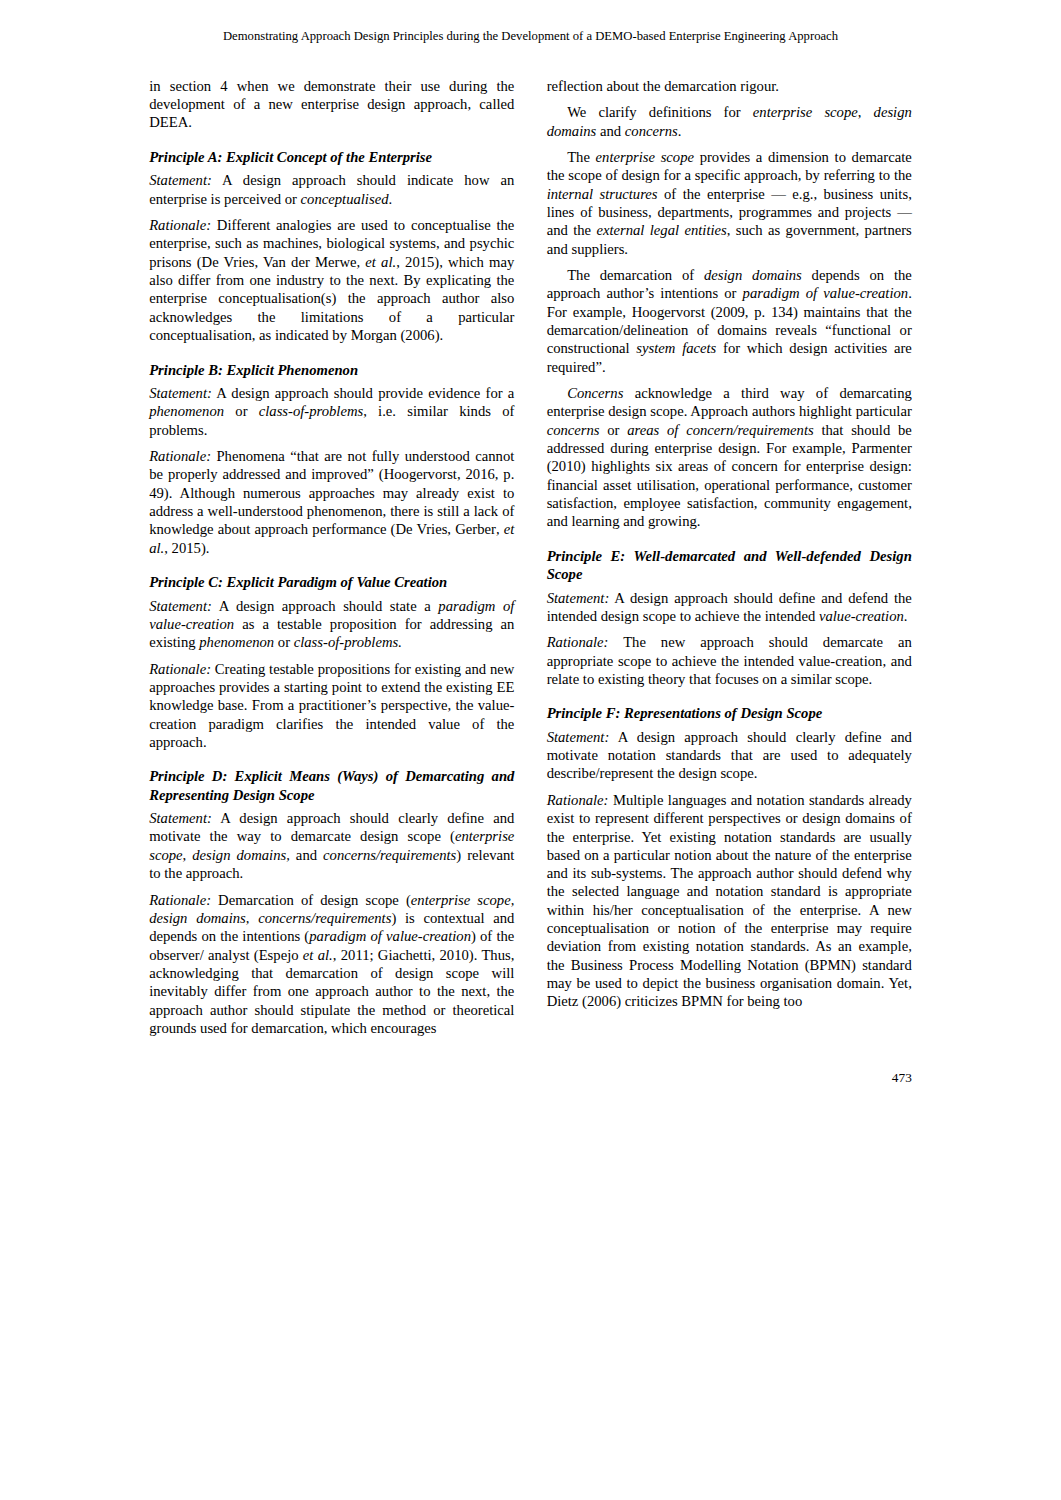Demonstrating Approach Design Principles during the Development of a DEMO-based Enterprise Engineering Approach
in section 4 when we demonstrate their use during the development of a new enterprise design approach, called DEEA.
Principle A: Explicit Concept of the Enterprise
Statement: A design approach should indicate how an enterprise is perceived or conceptualised.
Rationale: Different analogies are used to conceptualise the enterprise, such as machines, biological systems, and psychic prisons (De Vries, Van der Merwe, et al., 2015), which may also differ from one industry to the next. By explicating the enterprise conceptualisation(s) the approach author also acknowledges the limitations of a particular conceptualisation, as indicated by Morgan (2006).
Principle B: Explicit Phenomenon
Statement: A design approach should provide evidence for a phenomenon or class-of-problems, i.e. similar kinds of problems.
Rationale: Phenomena “that are not fully understood cannot be properly addressed and improved” (Hoogervorst, 2016, p. 49). Although numerous approaches may already exist to address a well-understood phenomenon, there is still a lack of knowledge about approach performance (De Vries, Gerber, et al., 2015).
Principle C: Explicit Paradigm of Value Creation
Statement: A design approach should state a paradigm of value-creation as a testable proposition for addressing an existing phenomenon or class-of-problems.
Rationale: Creating testable propositions for existing and new approaches provides a starting point to extend the existing EE knowledge base. From a practitioner’s perspective, the value-creation paradigm clarifies the intended value of the approach.
Principle D: Explicit Means (Ways) of Demarcating and Representing Design Scope
Statement: A design approach should clearly define and motivate the way to demarcate design scope (enterprise scope, design domains, and concerns/requirements) relevant to the approach.
Rationale: Demarcation of design scope (enterprise scope, design domains, concerns/requirements) is contextual and depends on the intentions (paradigm of value-creation) of the observer/ analyst (Espejo et al., 2011; Giachetti, 2010). Thus, acknowledging that demarcation of design scope will inevitably differ from one approach author to the next, the approach author should stipulate the method or theoretical grounds used for demarcation, which encourages
reflection about the demarcation rigour.
We clarify definitions for enterprise scope, design domains and concerns.
The enterprise scope provides a dimension to demarcate the scope of design for a specific approach, by referring to the internal structures of the enterprise — e.g., business units, lines of business, departments, programmes and projects — and the external legal entities, such as government, partners and suppliers.
The demarcation of design domains depends on the approach author’s intentions or paradigm of value-creation. For example, Hoogervorst (2009, p. 134) maintains that the demarcation/delineation of domains reveals “functional or constructional system facets for which design activities are required”.
Concerns acknowledge a third way of demarcating enterprise design scope. Approach authors highlight particular concerns or areas of concern/requirements that should be addressed during enterprise design. For example, Parmenter (2010) highlights six areas of concern for enterprise design: financial asset utilisation, operational performance, customer satisfaction, employee satisfaction, community engagement, and learning and growing.
Principle E: Well-demarcated and Well-defended Design Scope
Statement: A design approach should define and defend the intended design scope to achieve the intended value-creation.
Rationale: The new approach should demarcate an appropriate scope to achieve the intended value-creation, and relate to existing theory that focuses on a similar scope.
Principle F: Representations of Design Scope
Statement: A design approach should clearly define and motivate notation standards that are used to adequately describe/represent the design scope.
Rationale: Multiple languages and notation standards already exist to represent different perspectives or design domains of the enterprise. Yet existing notation standards are usually based on a particular notion about the nature of the enterprise and its sub-systems. The approach author should defend why the selected language and notation standard is appropriate within his/her conceptualisation of the enterprise. A new conceptualisation or notion of the enterprise may require deviation from existing notation standards. As an example, the Business Process Modelling Notation (BPMN) standard may be used to depict the business organisation domain. Yet, Dietz (2006) criticizes BPMN for being too
473